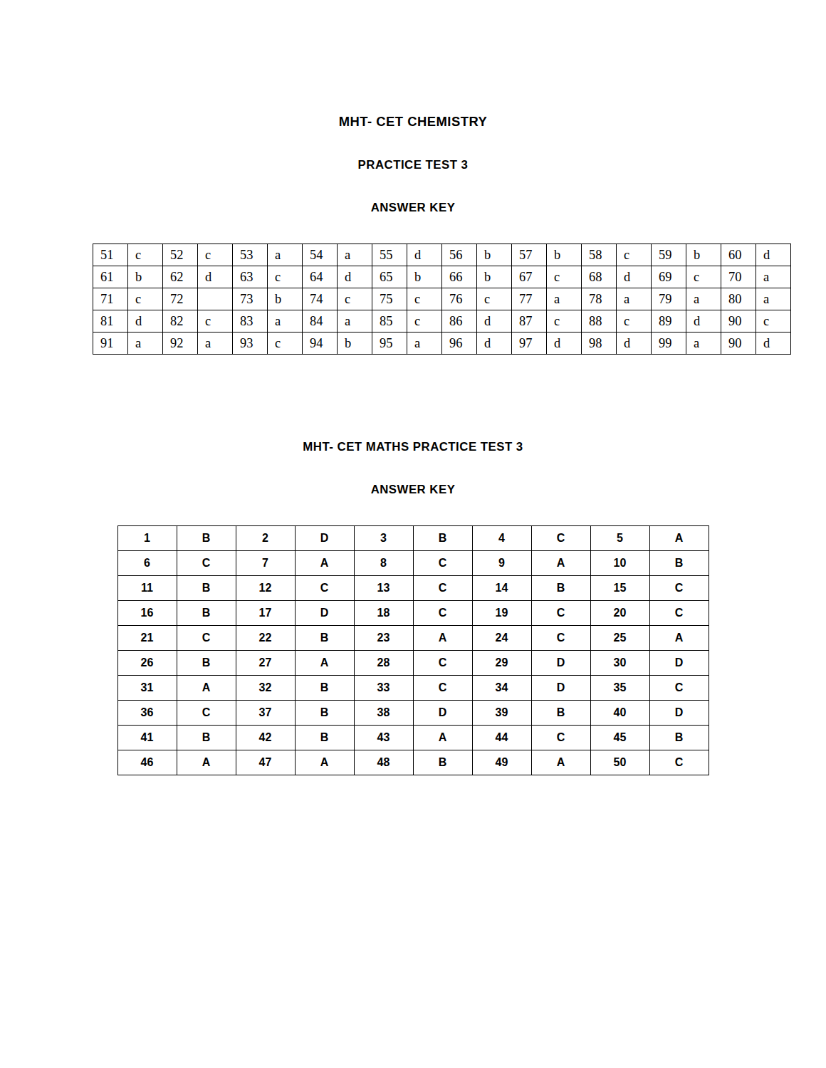MHT- CET CHEMISTRY
PRACTICE TEST 3
ANSWER KEY
| 51 | c | 52 | c | 53 | a | 54 | a | 55 | d | 56 | b | 57 | b | 58 | c | 59 | b | 60 | d |
| 61 | b | 62 | d | 63 | c | 64 | d | 65 | b | 66 | b | 67 | c | 68 | d | 69 | c | 70 | a |
| 71 | c | 72 | | 73 | b | 74 | c | 75 | c | 76 | c | 77 | a | 78 | a | 79 | a | 80 | a |
| 81 | d | 82 | c | 83 | a | 84 | a | 85 | c | 86 | d | 87 | c | 88 | c | 89 | d | 90 | c |
| 91 | a | 92 | a | 93 | c | 94 | b | 95 | a | 96 | d | 97 | d | 98 | d | 99 | a | 90 | d |
MHT- CET MATHS PRACTICE TEST 3
ANSWER KEY
| 1 | B | 2 | D | 3 | B | 4 | C | 5 | A |
| 6 | C | 7 | A | 8 | C | 9 | A | 10 | B |
| 11 | B | 12 | C | 13 | C | 14 | B | 15 | C |
| 16 | B | 17 | D | 18 | C | 19 | C | 20 | C |
| 21 | C | 22 | B | 23 | A | 24 | C | 25 | A |
| 26 | B | 27 | A | 28 | C | 29 | D | 30 | D |
| 31 | A | 32 | B | 33 | C | 34 | D | 35 | C |
| 36 | C | 37 | B | 38 | D | 39 | B | 40 | D |
| 41 | B | 42 | B | 43 | A | 44 | C | 45 | B |
| 46 | A | 47 | A | 48 | B | 49 | A | 50 | C |